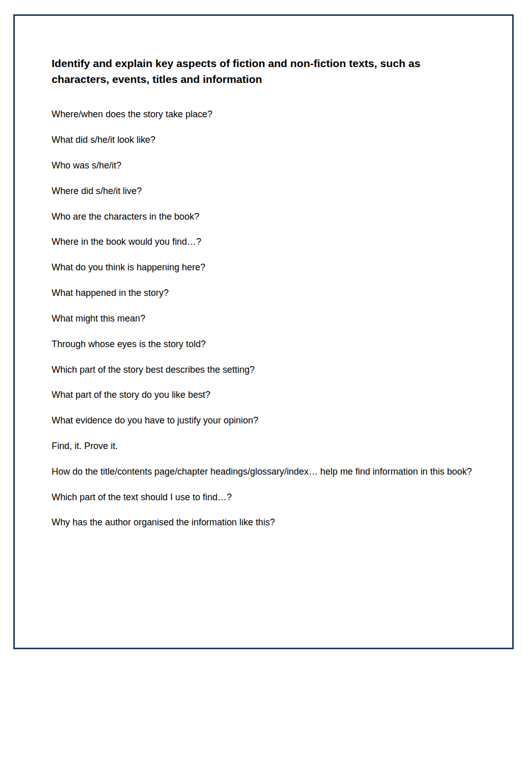Identify and explain key aspects of fiction and non-fiction texts, such as characters, events, titles and information
Where/when does the story take place?
What did s/he/it look like?
Who was s/he/it?
Where did s/he/it live?
Who are the characters in the book?
Where in the book would you find…?
What do you think is happening here?
What happened in the story?
What might this mean?
Through whose eyes is the story told?
Which part of the story best describes the setting?
What part of the story do you like best?
What evidence do you have to justify your opinion?
Find, it. Prove it.
How do the title/contents page/chapter headings/glossary/index… help me find information in this book?
Which part of the text should I use to find…?
Why has the author organised the information like this?